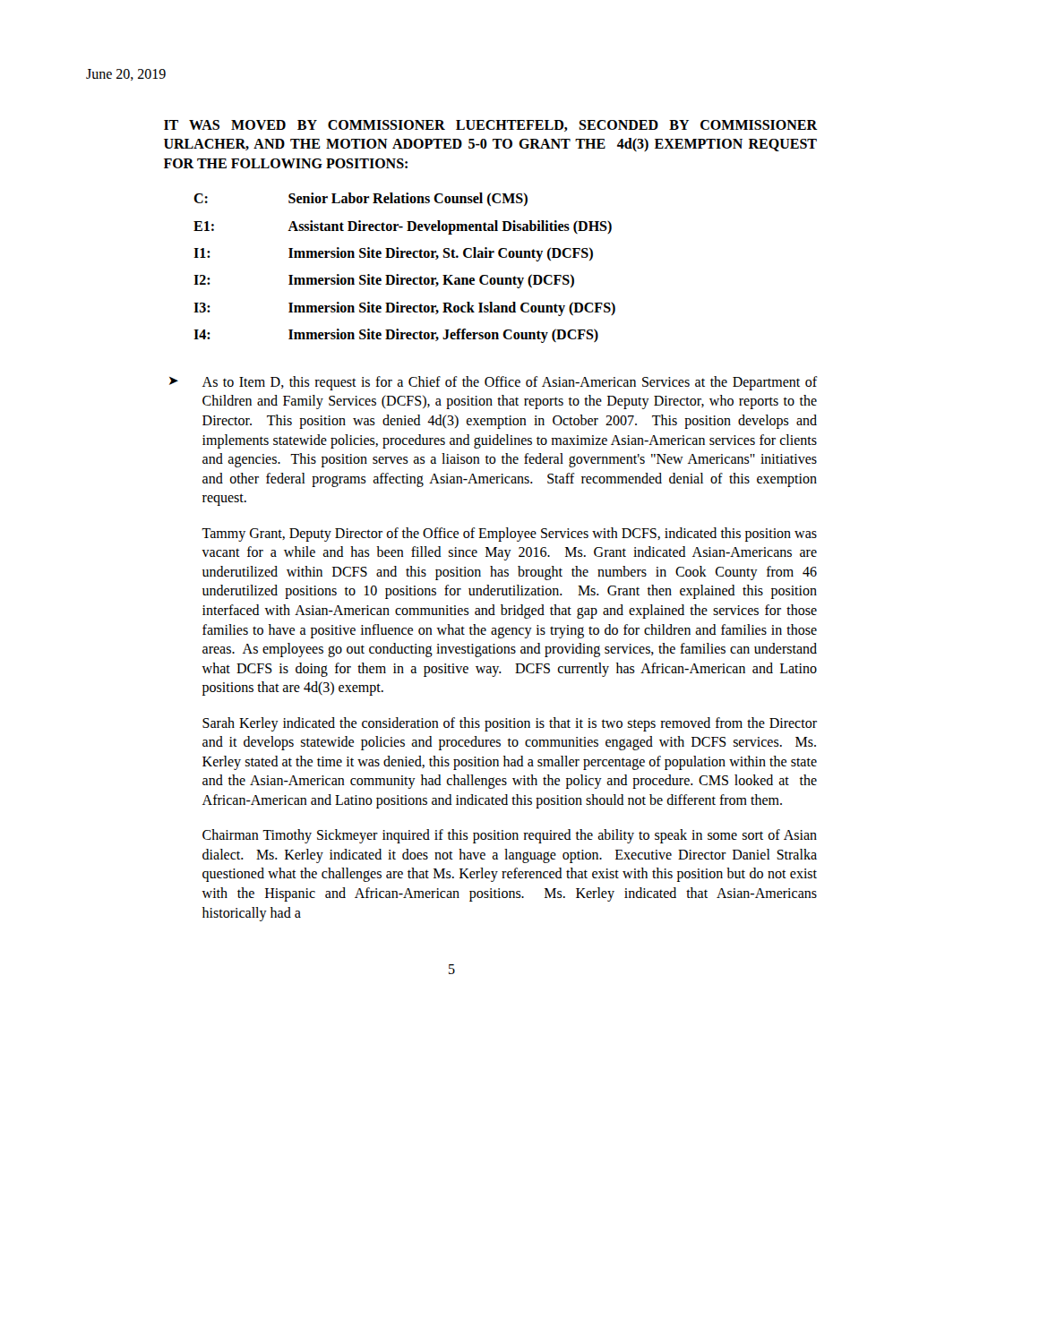June 20, 2019
IT WAS MOVED BY COMMISSIONER LUECHTEFELD, SECONDED BY COMMISSIONER URLACHER, AND THE MOTION ADOPTED 5-0 TO GRANT THE 4d(3) EXEMPTION REQUEST FOR THE FOLLOWING POSITIONS:
| C: | Senior Labor Relations Counsel (CMS) |
| E1: | Assistant Director- Developmental Disabilities (DHS) |
| I1: | Immersion Site Director, St. Clair County (DCFS) |
| I2: | Immersion Site Director, Kane County (DCFS) |
| I3: | Immersion Site Director, Rock Island County (DCFS) |
| I4: | Immersion Site Director, Jefferson County (DCFS) |
As to Item D, this request is for a Chief of the Office of Asian-American Services at the Department of Children and Family Services (DCFS), a position that reports to the Deputy Director, who reports to the Director. This position was denied 4d(3) exemption in October 2007. This position develops and implements statewide policies, procedures and guidelines to maximize Asian-American services for clients and agencies. This position serves as a liaison to the federal government's "New Americans" initiatives and other federal programs affecting Asian-Americans. Staff recommended denial of this exemption request.
Tammy Grant, Deputy Director of the Office of Employee Services with DCFS, indicated this position was vacant for a while and has been filled since May 2016. Ms. Grant indicated Asian-Americans are underutilized within DCFS and this position has brought the numbers in Cook County from 46 underutilized positions to 10 positions for underutilization. Ms. Grant then explained this position interfaced with Asian-American communities and bridged that gap and explained the services for those families to have a positive influence on what the agency is trying to do for children and families in those areas. As employees go out conducting investigations and providing services, the families can understand what DCFS is doing for them in a positive way. DCFS currently has African-American and Latino positions that are 4d(3) exempt.
Sarah Kerley indicated the consideration of this position is that it is two steps removed from the Director and it develops statewide policies and procedures to communities engaged with DCFS services. Ms. Kerley stated at the time it was denied, this position had a smaller percentage of population within the state and the Asian-American community had challenges with the policy and procedure. CMS looked at the African-American and Latino positions and indicated this position should not be different from them.
Chairman Timothy Sickmeyer inquired if this position required the ability to speak in some sort of Asian dialect. Ms. Kerley indicated it does not have a language option. Executive Director Daniel Stralka questioned what the challenges are that Ms. Kerley referenced that exist with this position but do not exist with the Hispanic and African-American positions. Ms. Kerley indicated that Asian-Americans historically had a
5